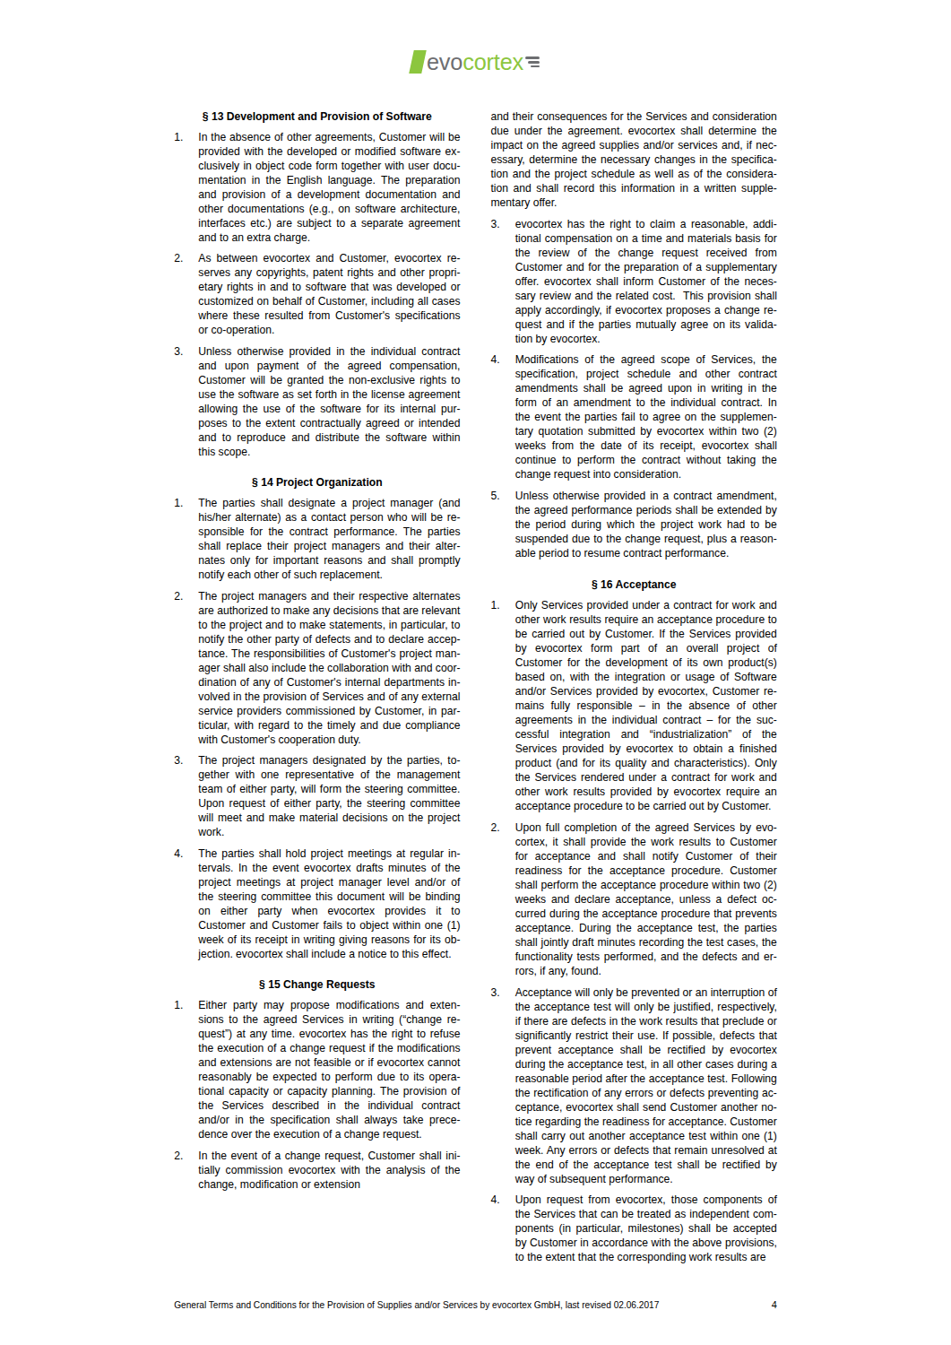evo cortex
§ 13 Development and Provision of Software
In the absence of other agreements, Customer will be provided with the developed or modified software exclusively in object code form together with user documentation in the English language. The preparation and provision of a development documentation and other documentations (e.g., on software architecture, interfaces etc.) are subject to a separate agreement and to an extra charge.
As between evocortex and Customer, evocortex reserves any copyrights, patent rights and other proprietary rights in and to software that was developed or customized on behalf of Customer, including all cases where these resulted from Customer's specifications or co-operation.
Unless otherwise provided in the individual contract and upon payment of the agreed compensation, Customer will be granted the non-exclusive rights to use the software as set forth in the license agreement allowing the use of the software for its internal purposes to the extent contractually agreed or intended and to reproduce and distribute the software within this scope.
§ 14 Project Organization
The parties shall designate a project manager (and his/her alternate) as a contact person who will be responsible for the contract performance. The parties shall replace their project managers and their alternates only for important reasons and shall promptly notify each other of such replacement.
The project managers and their respective alternates are authorized to make any decisions that are relevant to the project and to make statements, in particular, to notify the other party of defects and to declare acceptance. The responsibilities of Customer's project manager shall also include the collaboration with and coordination of any of Customer's internal departments involved in the provision of Services and of any external service providers commissioned by Customer, in particular, with regard to the timely and due compliance with Customer's cooperation duty.
The project managers designated by the parties, together with one representative of the management team of either party, will form the steering committee. Upon request of either party, the steering committee will meet and make material decisions on the project work.
The parties shall hold project meetings at regular intervals. In the event evocortex drafts minutes of the project meetings at project manager level and/or of the steering committee this document will be binding on either party when evocortex provides it to Customer and Customer fails to object within one (1) week of its receipt in writing giving reasons for its objection. evocortex shall include a notice to this effect.
§ 15 Change Requests
Either party may propose modifications and extensions to the agreed Services in writing (“change request”) at any time. evocortex has the right to refuse the execution of a change request if the modifications and extensions are not feasible or if evocortex cannot reasonably be expected to perform due to its operational capacity or capacity planning. The provision of the Services described in the individual contract and/or in the specification shall always take precedence over the execution of a change request.
In the event of a change request, Customer shall initially commission evocortex with the analysis of the change, modification or extension
and their consequences for the Services and consideration due under the agreement. evocortex shall determine the impact on the agreed supplies and/or services and, if necessary, determine the necessary changes in the specification and the project schedule as well as of the consideration and shall record this information in a written supplementary offer.
evocortex has the right to claim a reasonable, additional compensation on a time and materials basis for the review of the change request received from Customer and for the preparation of a supplementary offer. evocortex shall inform Customer of the necessary review and the related cost. This provision shall apply accordingly, if evocortex proposes a change request and if the parties mutually agree on its validation by evocortex.
Modifications of the agreed scope of Services, the specification, project schedule and other contract amendments shall be agreed upon in writing in the form of an amendment to the individual contract. In the event the parties fail to agree on the supplementary quotation submitted by evocortex within two (2) weeks from the date of its receipt, evocortex shall continue to perform the contract without taking the change request into consideration.
Unless otherwise provided in a contract amendment, the agreed performance periods shall be extended by the period during which the project work had to be suspended due to the change request, plus a reasonable period to resume contract performance.
§ 16 Acceptance
Only Services provided under a contract for work and other work results require an acceptance procedure to be carried out by Customer. If the Services provided by evocortex form part of an overall project of Customer for the development of its own product(s) based on, with the integration or usage of Software and/or Services provided by evocortex, Customer remains fully responsible – in the absence of other agreements in the individual contract – for the successful integration and “industrialization” of the Services provided by evocortex to obtain a finished product (and for its quality and characteristics). Only the Services rendered under a contract for work and other work results provided by evocortex require an acceptance procedure to be carried out by Customer.
Upon full completion of the agreed Services by evocortex, it shall provide the work results to Customer for acceptance and shall notify Customer of their readiness for the acceptance procedure. Customer shall perform the acceptance procedure within two (2) weeks and declare acceptance, unless a defect occurred during the acceptance procedure that prevents acceptance. During the acceptance test, the parties shall jointly draft minutes recording the test cases, the functionality tests performed, and the defects and errors, if any, found.
Acceptance will only be prevented or an interruption of the acceptance test will only be justified, respectively, if there are defects in the work results that preclude or significantly restrict their use. If possible, defects that prevent acceptance shall be rectified by evocortex during the acceptance test, in all other cases during a reasonable period after the acceptance test. Following the rectification of any errors or defects preventing acceptance, evocortex shall send Customer another notice regarding the readiness for acceptance. Customer shall carry out another acceptance test within one (1) week. Any errors or defects that remain unresolved at the end of the acceptance test shall be rectified by way of subsequent performance.
Upon request from evocortex, those components of the Services that can be treated as independent components (in particular, milestones) shall be accepted by Customer in accordance with the above provisions, to the extent that the corresponding work results are
General Terms and Conditions for the Provision of Supplies and/or Services by evocortex GmbH, last revised 02.06.2017
4